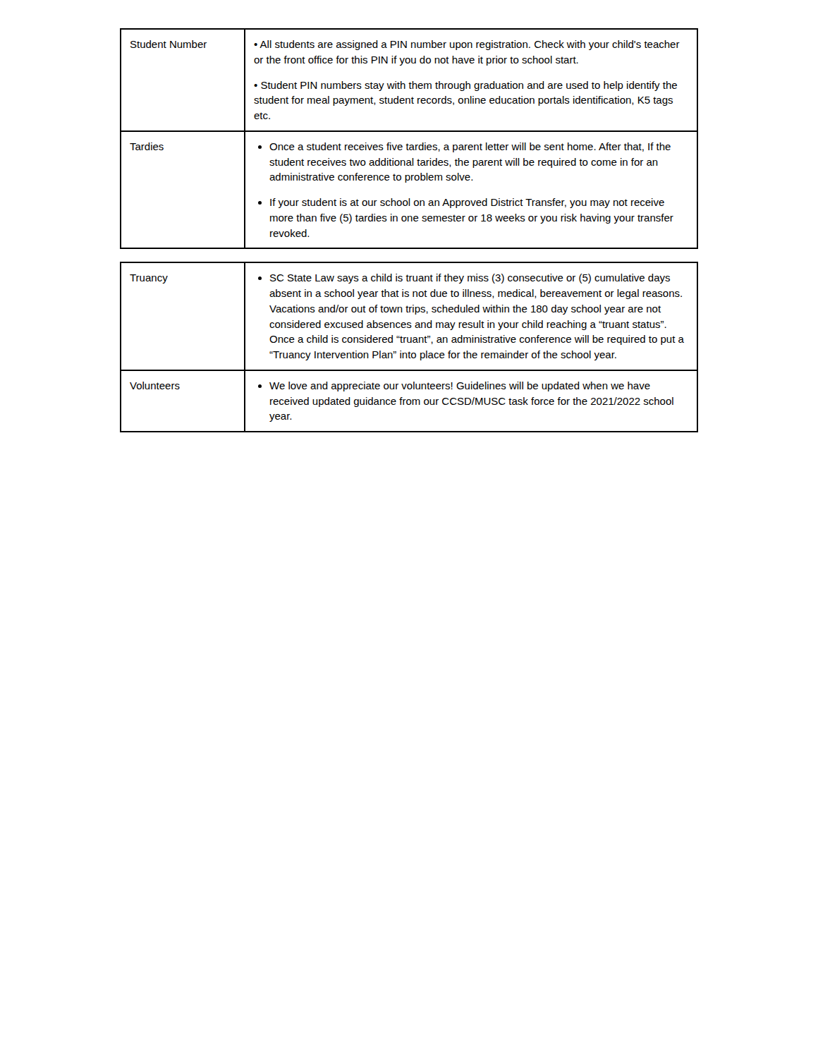| Student Number | • All students are assigned a PIN number upon registration. Check with your child's teacher or the front office for this PIN if you do not have it prior to school start. • Student PIN numbers stay with them through graduation and are used to help identify the student for meal payment, student records, online education portals identification, K5 tags etc. |
| Tardies | Once a student receives five tardies, a parent letter will be sent home. After that, If the student receives two additional tarides, the parent will be required to come in for an administrative conference to problem solve. If your student is at our school on an Approved District Transfer, you may not receive more than five (5) tardies in one semester or 18 weeks or you risk having your transfer revoked. |
| Truancy | SC State Law says a child is truant if they miss (3) consecutive or (5) cumulative days absent in a school year that is not due to illness, medical, bereavement or legal reasons. Vacations and/or out of town trips, scheduled within the 180 day school year are not considered excused absences and may result in your child reaching a “truant status”. Once a child is considered “truant”, an administrative conference will be required to put a “Truancy Intervention Plan” into place for the remainder of the school year. |
| Volunteers | We love and appreciate our volunteers! Guidelines will be updated when we have received updated guidance from our CCSD/MUSC task force for the 2021/2022 school year. |